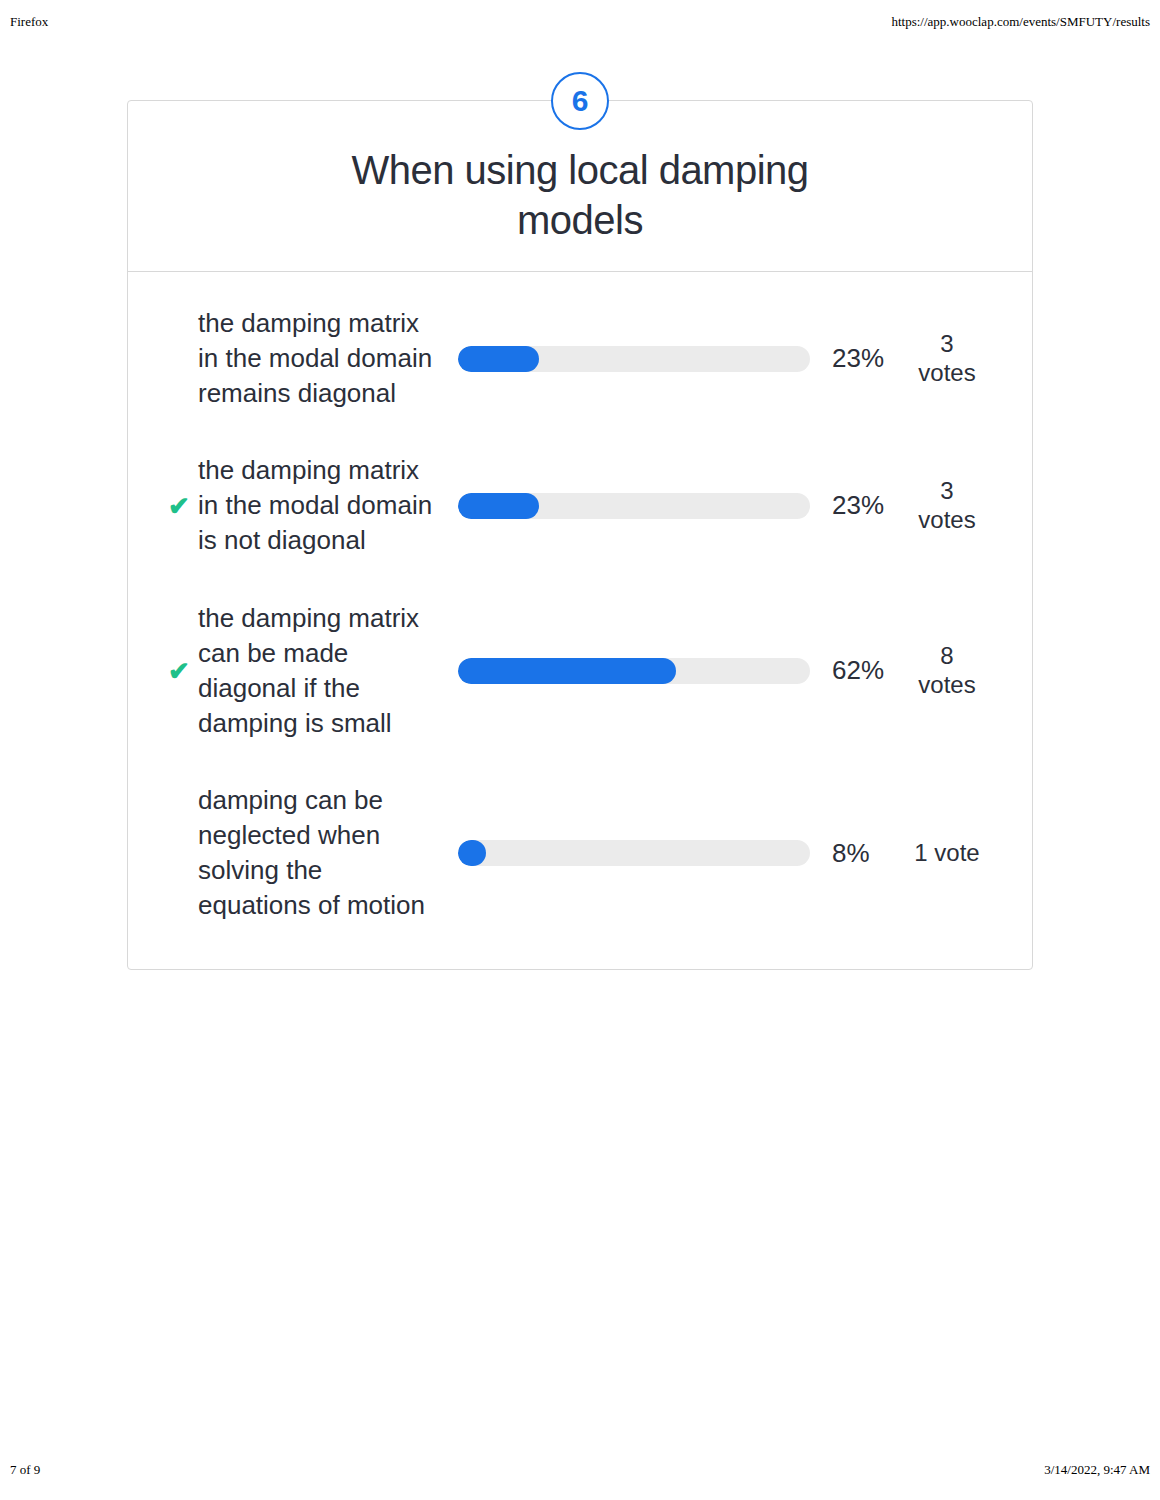Firefox https://app.wooclap.com/events/SMFUTY/results
6
When using local damping
models
the damping matrix in the modal domain remains diagonal
23%
3
votes
✔
the damping matrix in the modal domain is not diagonal
23%
3
votes
✔
the damping matrix can be made diagonal if the damping is small
62%
8
votes
damping can be neglected when solving the equations of motion
8%
1 vote
7 of 9 3/14/2022, 9:47 AM